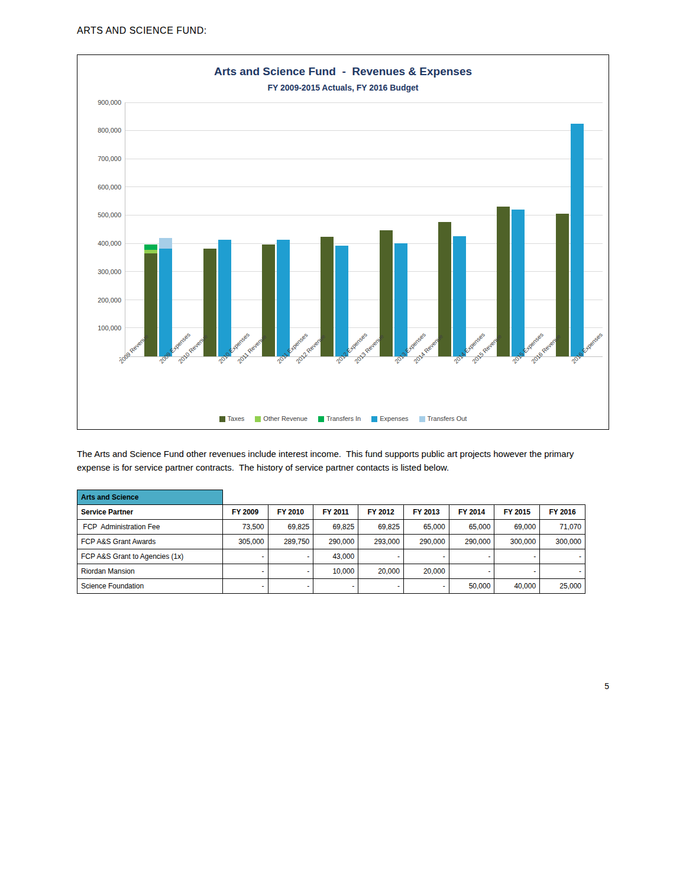ARTS AND SCIENCE FUND:
Arts and Science Fund - Revenues & Expenses
FY 2009-2015 Actuals, FY 2016 Budget
900,000
800,000
700,000
600,000
500,000
400,000
300,000
200,000
100,000
-
2009 Revenue 2009 Expenses
2010 Revenue 2010 Expenses
2011 Revenue 2011 Expenses
2012 Revenue 2012 Expenses
2013 Revenue 2013 Expenses
2014 Revenue 2014 Expenses
2015 Revenue 2015 Expenses
2016 Revenue 2016 Expenses
Taxes Other Revenue Transfers In Expenses Transfers Out
The Arts and Science Fund other revenues include interest income. This fund supports public art projects however the primary expense is for service partner contracts. The history of service partner contacts is listed below.
| Arts and Science | | | | | | | | |
| --- | --- | --- | --- | --- | --- | --- | --- | --- |
| Service Partner | FY 2009 | FY 2010 | FY 2011 | FY 2012 | FY 2013 | FY 2014 | FY 2015 | FY 2016 |
| FCP Administration Fee | 73,500 | 69,825 | 69,825 | 69,825 | 65,000 | 65,000 | 69,000 | 71,070 |
| FCP A&S Grant Awards | 305,000 | 289,750 | 290,000 | 293,000 | 290,000 | 290,000 | 300,000 | 300,000 |
| FCP A&S Grant to Agencies (1x) | - | - | 43,000 | - | - | - | - | - |
| Riordan Mansion | - | - | 10,000 | 20,000 | 20,000 | - | - | - |
| Science Foundation | - | - | - | - | - | 50,000 | 40,000 | 25,000 |
5